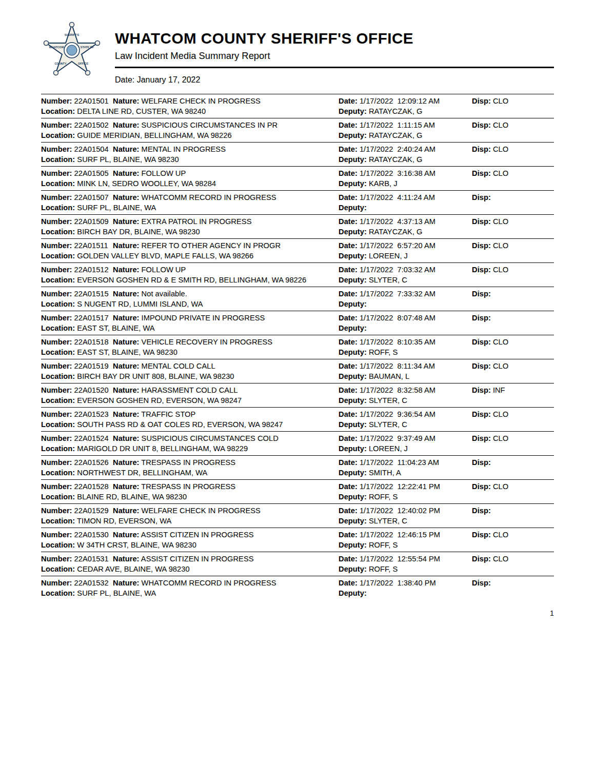SHERIFF'S WHATCOM STATE OF COUNTY OFFICE
WHATCOM COUNTY SHERIFF'S OFFICE
Law Incident Media Summary Report
Date: January 17, 2022
| Number: 22A01501 | Nature: WELFARE CHECK IN PROGRESS | Date: 1/17/2022 12:09:12 AM | Disp: CLO |
| Location: DELTA LINE RD, CUSTER, WA 98240 | Deputy: RATAYCZAK, G |
| Number: 22A01502 | Nature: SUSPICIOUS CIRCUMSTANCES IN PR | Date: 1/17/2022 1:11:15 AM | Disp: CLO |
| Location: GUIDE MERIDIAN, BELLINGHAM, WA 98226 | Deputy: RATAYCZAK, G |
| Number: 22A01504 | Nature: MENTAL IN PROGRESS | Date: 1/17/2022 2:40:24 AM | Disp: CLO |
| Location: SURF PL, BLAINE, WA 98230 | Deputy: RATAYCZAK, G |
| Number: 22A01505 | Nature: FOLLOW UP | Date: 1/17/2022 3:16:38 AM | Disp: CLO |
| Location: MINK LN, SEDRO WOOLLEY, WA 98284 | Deputy: KARB, J |
| Number: 22A01507 | Nature: WHATCOMM RECORD IN PROGRESS | Date: 1/17/2022 4:11:24 AM | Disp: |
| Location: SURF PL, BLAINE, WA | Deputy: |
| Number: 22A01509 | Nature: EXTRA PATROL IN PROGRESS | Date: 1/17/2022 4:37:13 AM | Disp: CLO |
| Location: BIRCH BAY DR, BLAINE, WA 98230 | Deputy: RATAYCZAK, G |
| Number: 22A01511 | Nature: REFER TO OTHER AGENCY IN PROGR | Date: 1/17/2022 6:57:20 AM | Disp: CLO |
| Location: GOLDEN VALLEY BLVD, MAPLE FALLS, WA 98266 | Deputy: LOREEN, J |
| Number: 22A01512 | Nature: FOLLOW UP | Date: 1/17/2022 7:03:32 AM | Disp: CLO |
| Location: EVERSON GOSHEN RD & E SMITH RD, BELLINGHAM, WA 98226 | Deputy: SLYTER, C |
| Number: 22A01515 | Nature: Not available. | Date: 1/17/2022 7:33:32 AM | Disp: |
| Location: S NUGENT RD, LUMMI ISLAND, WA | Deputy: |
| Number: 22A01517 | Nature: IMPOUND PRIVATE IN PROGRESS | Date: 1/17/2022 8:07:48 AM | Disp: |
| Location: EAST ST, BLAINE, WA | Deputy: |
| Number: 22A01518 | Nature: VEHICLE RECOVERY IN PROGRESS | Date: 1/17/2022 8:10:35 AM | Disp: CLO |
| Location: EAST ST, BLAINE, WA 98230 | Deputy: ROFF, S |
| Number: 22A01519 | Nature: MENTAL COLD CALL | Date: 1/17/2022 8:11:34 AM | Disp: CLO |
| Location: BIRCH BAY DR UNIT 808, BLAINE, WA 98230 | Deputy: BAUMAN, L |
| Number: 22A01520 | Nature: HARASSMENT COLD CALL | Date: 1/17/2022 8:32:58 AM | Disp: INF |
| Location: EVERSON GOSHEN RD, EVERSON, WA 98247 | Deputy: SLYTER, C |
| Number: 22A01523 | Nature: TRAFFIC STOP | Date: 1/17/2022 9:36:54 AM | Disp: CLO |
| Location: SOUTH PASS RD & OAT COLES RD, EVERSON, WA 98247 | Deputy: SLYTER, C |
| Number: 22A01524 | Nature: SUSPICIOUS CIRCUMSTANCES COLD | Date: 1/17/2022 9:37:49 AM | Disp: CLO |
| Location: MARIGOLD DR UNIT 8, BELLINGHAM, WA 98229 | Deputy: LOREEN, J |
| Number: 22A01526 | Nature: TRESPASS IN PROGRESS | Date: 1/17/2022 11:04:23 AM | Disp: |
| Location: NORTHWEST DR, BELLINGHAM, WA | Deputy: SMITH, A |
| Number: 22A01528 | Nature: TRESPASS IN PROGRESS | Date: 1/17/2022 12:22:41 PM | Disp: CLO |
| Location: BLAINE RD, BLAINE, WA 98230 | Deputy: ROFF, S |
| Number: 22A01529 | Nature: WELFARE CHECK IN PROGRESS | Date: 1/17/2022 12:40:02 PM | Disp: |
| Location: TIMON RD, EVERSON, WA | Deputy: SLYTER, C |
| Number: 22A01530 | Nature: ASSIST CITIZEN IN PROGRESS | Date: 1/17/2022 12:46:15 PM | Disp: CLO |
| Location: W 34TH CRST, BLAINE, WA 98230 | Deputy: ROFF, S |
| Number: 22A01531 | Nature: ASSIST CITIZEN IN PROGRESS | Date: 1/17/2022 12:55:54 PM | Disp: CLO |
| Location: CEDAR AVE, BLAINE, WA 98230 | Deputy: ROFF, S |
| Number: 22A01532 | Nature: WHATCOMM RECORD IN PROGRESS | Date: 1/17/2022 1:38:40 PM | Disp: |
| Location: SURF PL, BLAINE, WA | Deputy: |
1